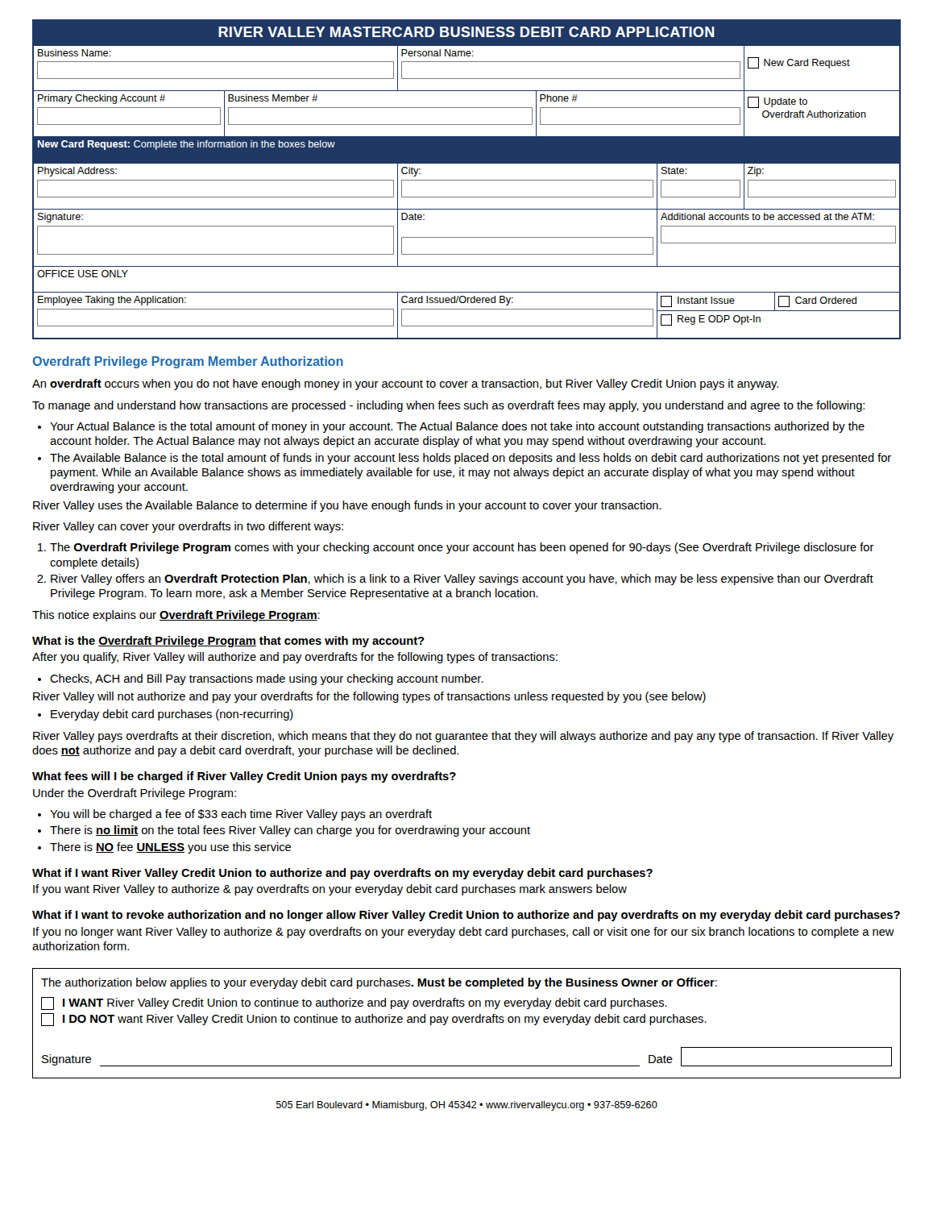RIVER VALLEY MASTERCARD BUSINESS DEBIT CARD APPLICATION
| Business Name: | Personal Name: | New Card Request |
| Primary Checking Account # | Business Member # | Phone # | Update to Overdraft Authorization |
| New Card Request: Complete the information in the boxes below |
| Physical Address: | City: | State: | Zip: |
| Signature: | Date: | Additional accounts to be accessed at the ATM: |
| OFFICE USE ONLY |
| Employee Taking the Application: | Card Issued/Ordered By: | / Instant Issue / Card Ordered / / Reg E ODP Opt-In / |
Overdraft Privilege Program Member Authorization
An overdraft occurs when you do not have enough money in your account to cover a transaction, but River Valley Credit Union pays it anyway.
To manage and understand how transactions are processed - including when fees such as overdraft fees may apply, you understand and agree to the following:
Your Actual Balance is the total amount of money in your account. The Actual Balance does not take into account outstanding transactions authorized by the account holder. The Actual Balance may not always depict an accurate display of what you may spend without overdrawing your account.
The Available Balance is the total amount of funds in your account less holds placed on deposits and less holds on debit card authorizations not yet presented for payment. While an Available Balance shows as immediately available for use, it may not always depict an accurate display of what you may spend without overdrawing your account.
River Valley uses the Available Balance to determine if you have enough funds in your account to cover your transaction.
River Valley can cover your overdrafts in two different ways:
The Overdraft Privilege Program comes with your checking account once your account has been opened for 90-days (See Overdraft Privilege disclosure for complete details)
River Valley offers an Overdraft Protection Plan, which is a link to a River Valley savings account you have, which may be less expensive than our Overdraft Privilege Program. To learn more, ask a Member Service Representative at a branch location.
This notice explains our Overdraft Privilege Program:
What is the Overdraft Privilege Program that comes with my account?
After you qualify, River Valley will authorize and pay overdrafts for the following types of transactions:
Checks, ACH and Bill Pay transactions made using your checking account number.
River Valley will not authorize and pay your overdrafts for the following types of transactions unless requested by you (see below)
Everyday debit card purchases (non-recurring)
River Valley pays overdrafts at their discretion, which means that they do not guarantee that they will always authorize and pay any type of transaction. If River Valley does not authorize and pay a debit card overdraft, your purchase will be declined.
What fees will I be charged if River Valley Credit Union pays my overdrafts?
Under the Overdraft Privilege Program:
You will be charged a fee of $33 each time River Valley pays an overdraft
There is no limit on the total fees River Valley can charge you for overdrawing your account
There is NO fee UNLESS you use this service
What if I want River Valley Credit Union to authorize and pay overdrafts on my everyday debit card purchases?
If you want River Valley to authorize & pay overdrafts on your everyday debit card purchases mark answers below
What if I want to revoke authorization and no longer allow River Valley Credit Union to authorize and pay overdrafts on my everyday debit card purchases?
If you no longer want River Valley to authorize & pay overdrafts on your everyday debt card purchases, call or visit one for our six branch locations to complete a new authorization form.
The authorization below applies to your everyday debit card purchases. Must be completed by the Business Owner or Officer:
I WANT River Valley Credit Union to continue to authorize and pay overdrafts on my everyday debit card purchases.
I DO NOT want River Valley Credit Union to continue to authorize and pay overdrafts on my everyday debit card purchases.
Signature
Date
505 Earl Boulevard • Miamisburg, OH 45342 • www.rivervalleycu.org • 937-859-6260